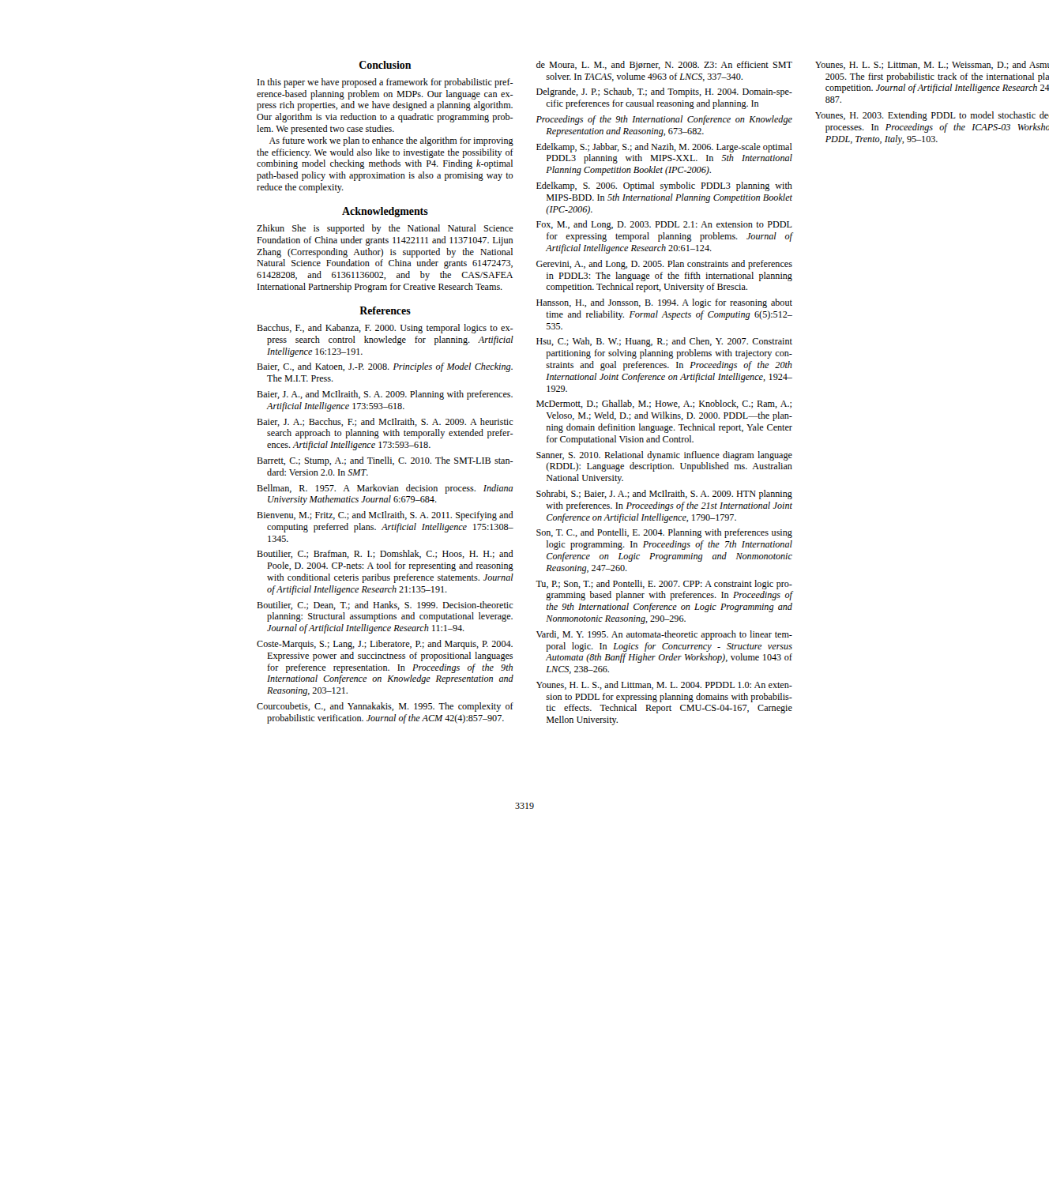Conclusion
In this paper we have proposed a framework for probabilistic preference-based planning problem on MDPs. Our language can express rich properties, and we have designed a planning algorithm. Our algorithm is via reduction to a quadratic programming problem. We presented two case studies.
As future work we plan to enhance the algorithm for improving the efficiency. We would also like to investigate the possibility of combining model checking methods with P4. Finding k-optimal path-based policy with approximation is also a promising way to reduce the complexity.
Acknowledgments
Zhikun She is supported by the National Natural Science Foundation of China under grants 11422111 and 11371047. Lijun Zhang (Corresponding Author) is supported by the National Natural Science Foundation of China under grants 61472473, 61428208, and 61361136002, and by the CAS/SAFEA International Partnership Program for Creative Research Teams.
References
Bacchus, F., and Kabanza, F. 2000. Using temporal logics to express search control knowledge for planning. Artificial Intelligence 16:123–191.
Baier, C., and Katoen, J.-P. 2008. Principles of Model Checking. The M.I.T. Press.
Baier, J. A., and McIlraith, S. A. 2009. Planning with preferences. Artificial Intelligence 173:593–618.
Baier, J. A.; Bacchus, F.; and McIlraith, S. A. 2009. A heuristic search approach to planning with temporally extended preferences. Artificial Intelligence 173:593–618.
Barrett, C.; Stump, A.; and Tinelli, C. 2010. The SMT-LIB standard: Version 2.0. In SMT.
Bellman, R. 1957. A Markovian decision process. Indiana University Mathematics Journal 6:679–684.
Bienvenu, M.; Fritz, C.; and McIlraith, S. A. 2011. Specifying and computing preferred plans. Artificial Intelligence 175:1308–1345.
Boutilier, C.; Brafman, R. I.; Domshlak, C.; Hoos, H. H.; and Poole, D. 2004. CP-nets: A tool for representing and reasoning with conditional ceteris paribus preference statements. Journal of Artificial Intelligence Research 21:135–191.
Boutilier, C.; Dean, T.; and Hanks, S. 1999. Decision-theoretic planning: Structural assumptions and computational leverage. Journal of Artificial Intelligence Research 11:1–94.
Coste-Marquis, S.; Lang, J.; Liberatore, P.; and Marquis, P. 2004. Expressive power and succinctness of propositional languages for preference representation. In Proceedings of the 9th International Conference on Knowledge Representation and Reasoning, 203–121.
Courcoubetis, C., and Yannakakis, M. 1995. The complexity of probabilistic verification. Journal of the ACM 42(4):857–907.
de Moura, L. M., and Bjørner, N. 2008. Z3: An efficient SMT solver. In TACAS, volume 4963 of LNCS, 337–340.
Delgrande, J. P.; Schaub, T.; and Tompits, H. 2004. Domain-specific preferences for causual reasoning and planning. In
Proceedings of the 9th International Conference on Knowledge Representation and Reasoning, 673–682.
Edelkamp, S.; Jabbar, S.; and Nazih, M. 2006. Large-scale optimal PDDL3 planning with MIPS-XXL. In 5th International Planning Competition Booklet (IPC-2006).
Edelkamp, S. 2006. Optimal symbolic PDDL3 planning with MIPS-BDD. In 5th International Planning Competition Booklet (IPC-2006).
Fox, M., and Long, D. 2003. PDDL 2.1: An extension to PDDL for expressing temporal planning problems. Journal of Artificial Intelligence Research 20:61–124.
Gerevini, A., and Long, D. 2005. Plan constraints and preferences in PDDL3: The language of the fifth international planning competition. Technical report, University of Brescia.
Hansson, H., and Jonsson, B. 1994. A logic for reasoning about time and reliability. Formal Aspects of Computing 6(5):512–535.
Hsu, C.; Wah, B. W.; Huang, R.; and Chen, Y. 2007. Constraint partitioning for solving planning problems with trajectory constraints and goal preferences. In Proceedings of the 20th International Joint Conference on Artificial Intelligence, 1924–1929.
McDermott, D.; Ghallab, M.; Howe, A.; Knoblock, C.; Ram, A.; Veloso, M.; Weld, D.; and Wilkins, D. 2000. PDDL—the planning domain definition language. Technical report, Yale Center for Computational Vision and Control.
Sanner, S. 2010. Relational dynamic influence diagram language (RDDL): Language description. Unpublished ms. Australian National University.
Sohrabi, S.; Baier, J. A.; and McIlraith, S. A. 2009. HTN planning with preferences. In Proceedings of the 21st International Joint Conference on Artificial Intelligence, 1790–1797.
Son, T. C., and Pontelli, E. 2004. Planning with preferences using logic programming. In Proceedings of the 7th International Conference on Logic Programming and Nonmonotonic Reasoning, 247–260.
Tu, P.; Son, T.; and Pontelli, E. 2007. CPP: A constraint logic programming based planner with preferences. In Proceedings of the 9th International Conference on Logic Programming and Nonmonotonic Reasoning, 290–296.
Vardi, M. Y. 1995. An automata-theoretic approach to linear temporal logic. In Logics for Concurrency - Structure versus Automata (8th Banff Higher Order Workshop), volume 1043 of LNCS, 238–266.
Younes, H. L. S., and Littman, M. L. 2004. PPDDL 1.0: An extension to PDDL for expressing planning domains with probabilistic effects. Technical Report CMU-CS-04-167, Carnegie Mellon University.
Younes, H. L. S.; Littman, M. L.; Weissman, D.; and Asmuth, J. 2005. The first probabilistic track of the international planning competition. Journal of Artificial Intelligence Research 24:851–887.
Younes, H. 2003. Extending PDDL to model stochastic decision processes. In Proceedings of the ICAPS-03 Workshop on PDDL, Trento, Italy, 95–103.
3319